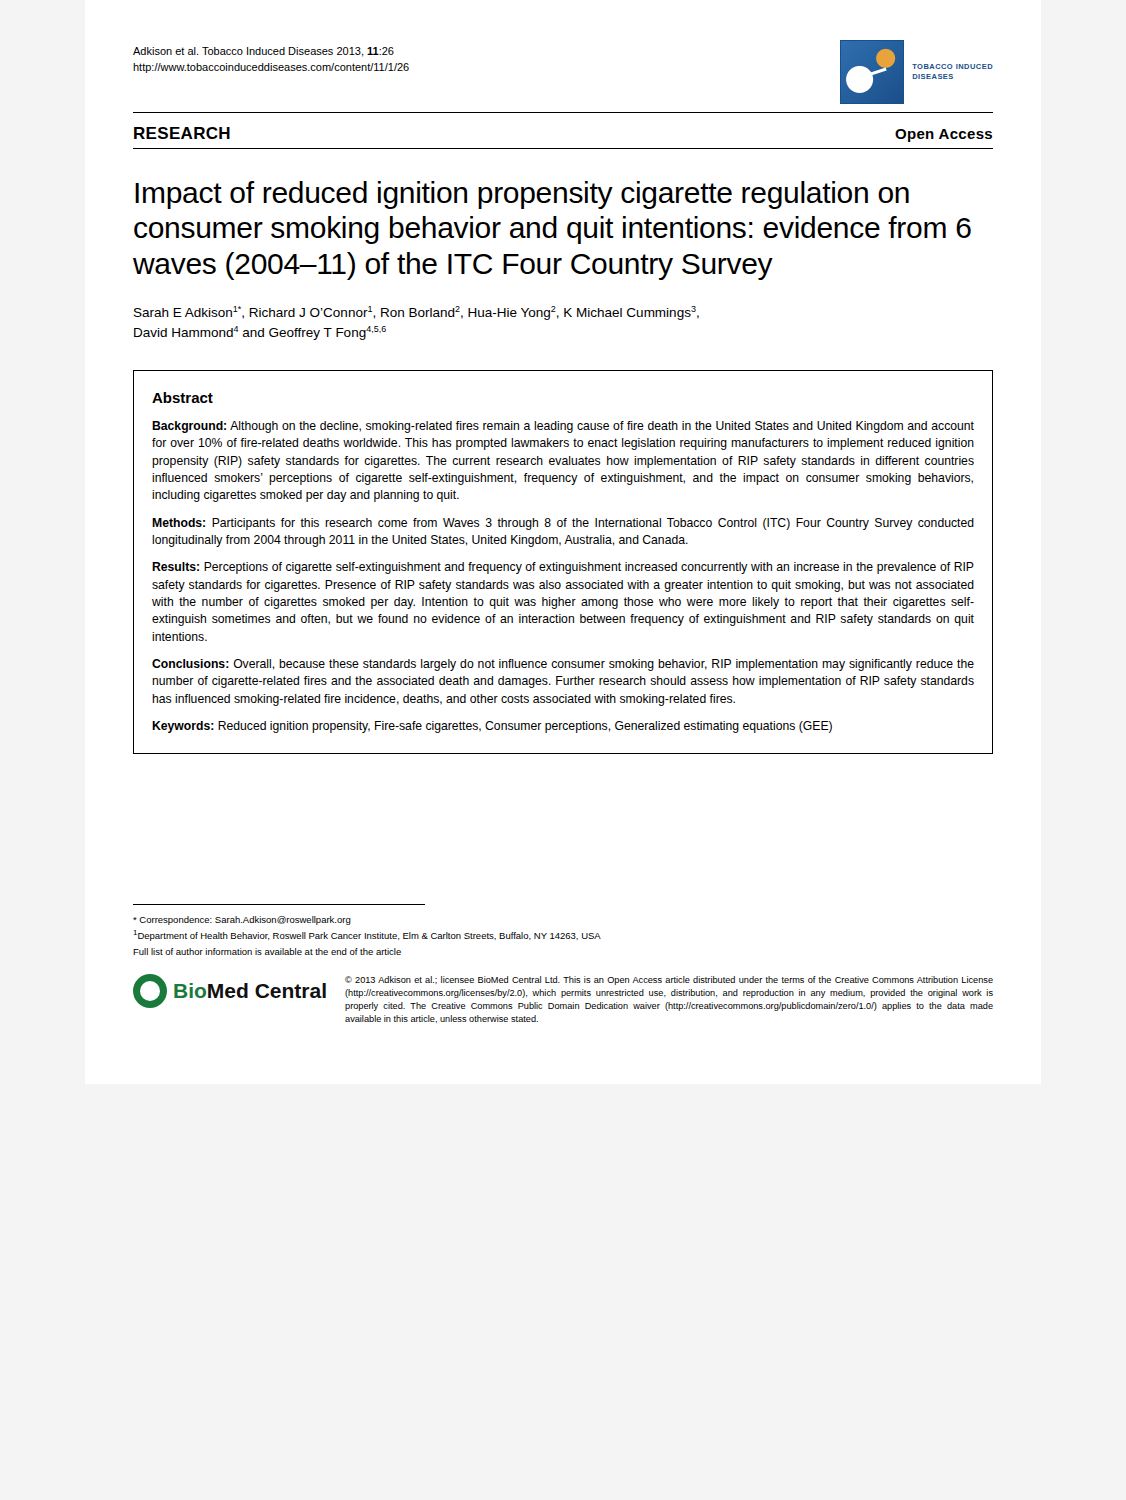Adkison et al. Tobacco Induced Diseases 2013, 11:26
http://www.tobaccoinduceddiseases.com/content/11/1/26
Tobacco Induced
Diseases
RESEARCH Open Access
Impact of reduced ignition propensity cigarette regulation on consumer smoking behavior and quit intentions: evidence from 6 waves (2004–11) of the ITC Four Country Survey
Sarah E Adkison1*, Richard J O’Connor1, Ron Borland2, Hua-Hie Yong2, K Michael Cummings3,
David Hammond4 and Geoffrey T Fong4,5,6
Abstract
Background: Although on the decline, smoking-related fires remain a leading cause of fire death in the United States and United Kingdom and account for over 10% of fire-related deaths worldwide. This has prompted lawmakers to enact legislation requiring manufacturers to implement reduced ignition propensity (RIP) safety standards for cigarettes. The current research evaluates how implementation of RIP safety standards in different countries influenced smokers’ perceptions of cigarette self-extinguishment, frequency of extinguishment, and the impact on consumer smoking behaviors, including cigarettes smoked per day and planning to quit.
Methods: Participants for this research come from Waves 3 through 8 of the International Tobacco Control (ITC) Four Country Survey conducted longitudinally from 2004 through 2011 in the United States, United Kingdom, Australia, and Canada.
Results: Perceptions of cigarette self-extinguishment and frequency of extinguishment increased concurrently with an increase in the prevalence of RIP safety standards for cigarettes. Presence of RIP safety standards was also associated with a greater intention to quit smoking, but was not associated with the number of cigarettes smoked per day. Intention to quit was higher among those who were more likely to report that their cigarettes self-extinguish sometimes and often, but we found no evidence of an interaction between frequency of extinguishment and RIP safety standards on quit intentions.
Conclusions: Overall, because these standards largely do not influence consumer smoking behavior, RIP implementation may significantly reduce the number of cigarette-related fires and the associated death and damages. Further research should assess how implementation of RIP safety standards has influenced smoking-related fire incidence, deaths, and other costs associated with smoking-related fires.
Keywords: Reduced ignition propensity, Fire-safe cigarettes, Consumer perceptions, Generalized estimating equations (GEE)
* Correspondence: Sarah.Adkison@roswellpark.org
1Department of Health Behavior, Roswell Park Cancer Institute, Elm & Carlton Streets, Buffalo, NY 14263, USA
Full list of author information is available at the end of the article
Bio Med Central
© 2013 Adkison et al.; licensee BioMed Central Ltd. This is an Open Access article distributed under the terms of the Creative Commons Attribution License (http://creativecommons.org/licenses/by/2.0), which permits unrestricted use, distribution, and reproduction in any medium, provided the original work is properly cited. The Creative Commons Public Domain Dedication waiver (http://creativecommons.org/publicdomain/zero/1.0/) applies to the data made available in this article, unless otherwise stated.